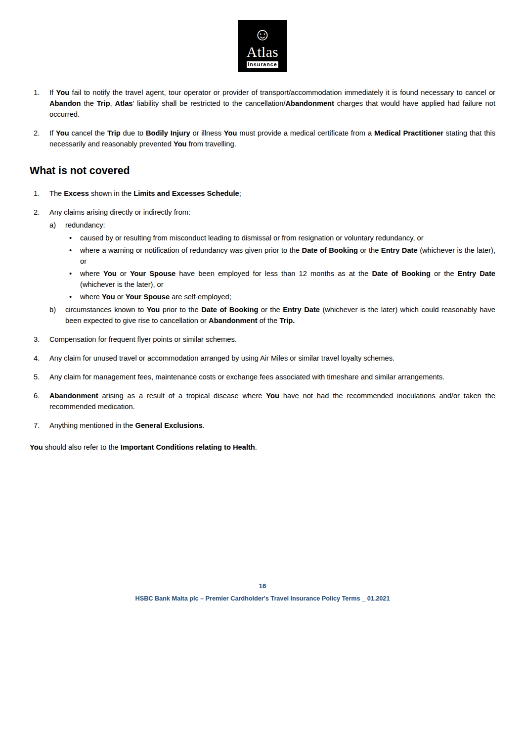☺
Atlas Insurance
If You fail to notify the travel agent, tour operator or provider of transport/accommodation immediately it is found necessary to cancel or Abandon the Trip, Atlas' liability shall be restricted to the cancellation/Abandonment charges that would have applied had failure not occurred.
If You cancel the Trip due to Bodily Injury or illness You must provide a medical certificate from a Medical Practitioner stating that this necessarily and reasonably prevented You from travelling.
What is not covered
The Excess shown in the Limits and Excesses Schedule;
Any claims arising directly or indirectly from:
redundancy:
caused by or resulting from misconduct leading to dismissal or from resignation or voluntary redundancy, or
where a warning or notification of redundancy was given prior to the Date of Booking or the Entry Date (whichever is the later), or
where You or Your Spouse have been employed for less than 12 months as at the Date of Booking or the Entry Date (whichever is the later), or
where You or Your Spouse are self-employed;
circumstances known to You prior to the Date of Booking or the Entry Date (whichever is the later) which could reasonably have been expected to give rise to cancellation or Abandonment of the Trip.
Compensation for frequent flyer points or similar schemes.
Any claim for unused travel or accommodation arranged by using Air Miles or similar travel loyalty schemes.
Any claim for management fees, maintenance costs or exchange fees associated with timeshare and similar arrangements.
Abandonment arising as a result of a tropical disease where You have not had the recommended inoculations and/or taken the recommended medication.
Anything mentioned in the General Exclusions.
You should also refer to the Important Conditions relating to Health.
16
HSBC Bank Malta plc – Premier Cardholder's Travel Insurance Policy Terms _ 01.2021